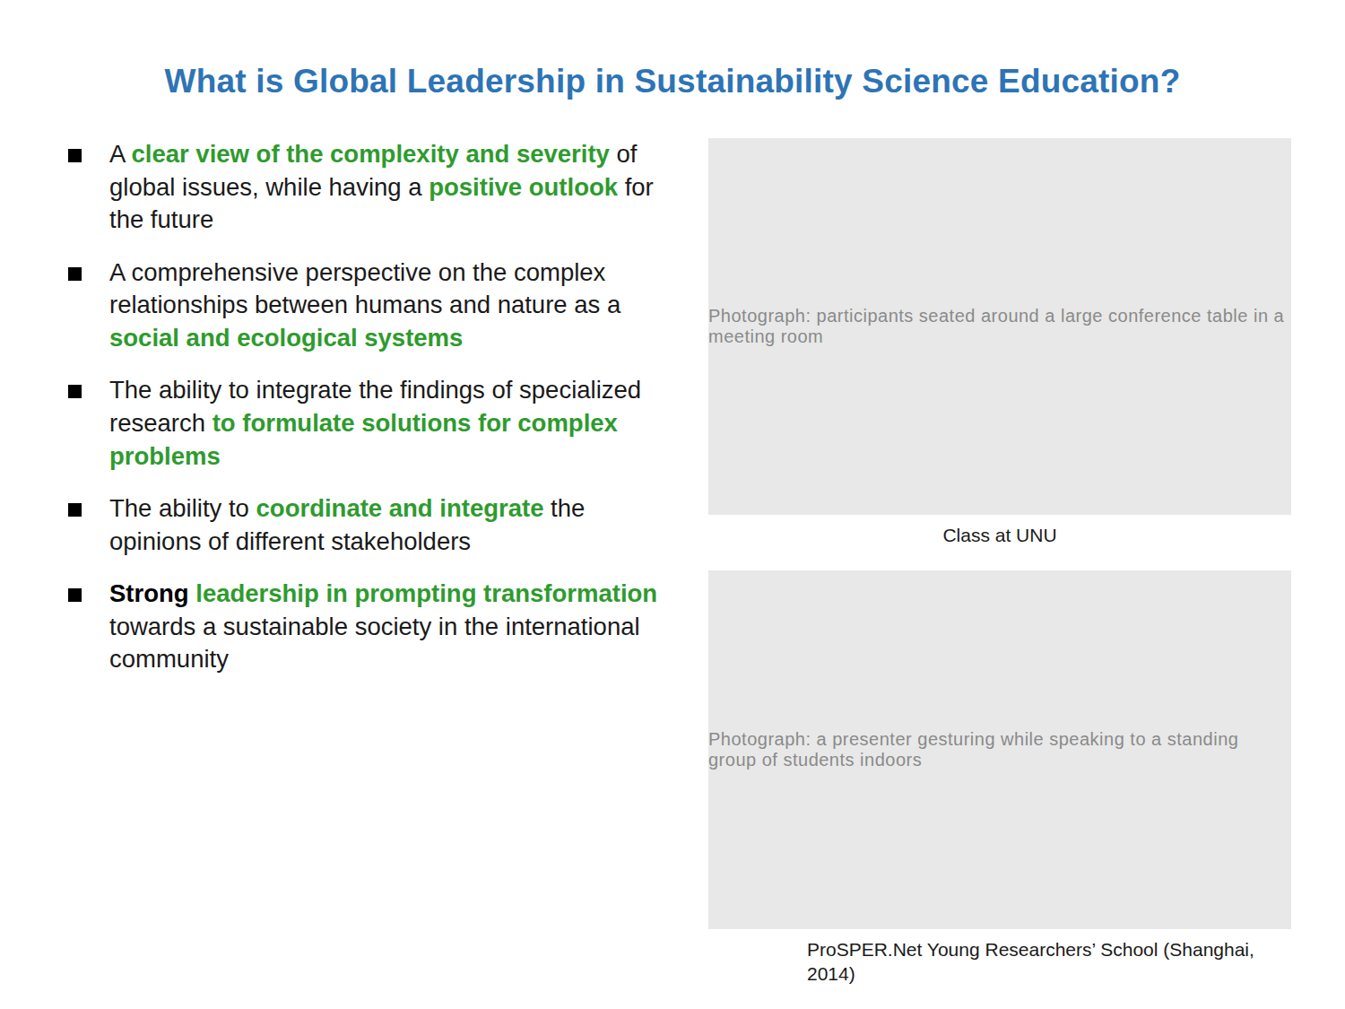What is Global Leadership in Sustainability Science Education?
A clear view of the complexity and severity of global issues, while having a positive outlook for the future
A comprehensive perspective on the complex relationships between humans and nature as a social and ecological systems
The ability to integrate the findings of specialized research to formulate solutions for complex problems
The ability to coordinate and integrate the opinions of different stakeholders
Strong leadership in prompting transformation towards a sustainable society in the international community
Photograph: participants seated around a large conference table in a meeting room
Class at UNU
Photograph: a presenter gesturing while speaking to a standing group of students indoors
ProSPER.Net Young Researchers’ School (Shanghai, 2014)